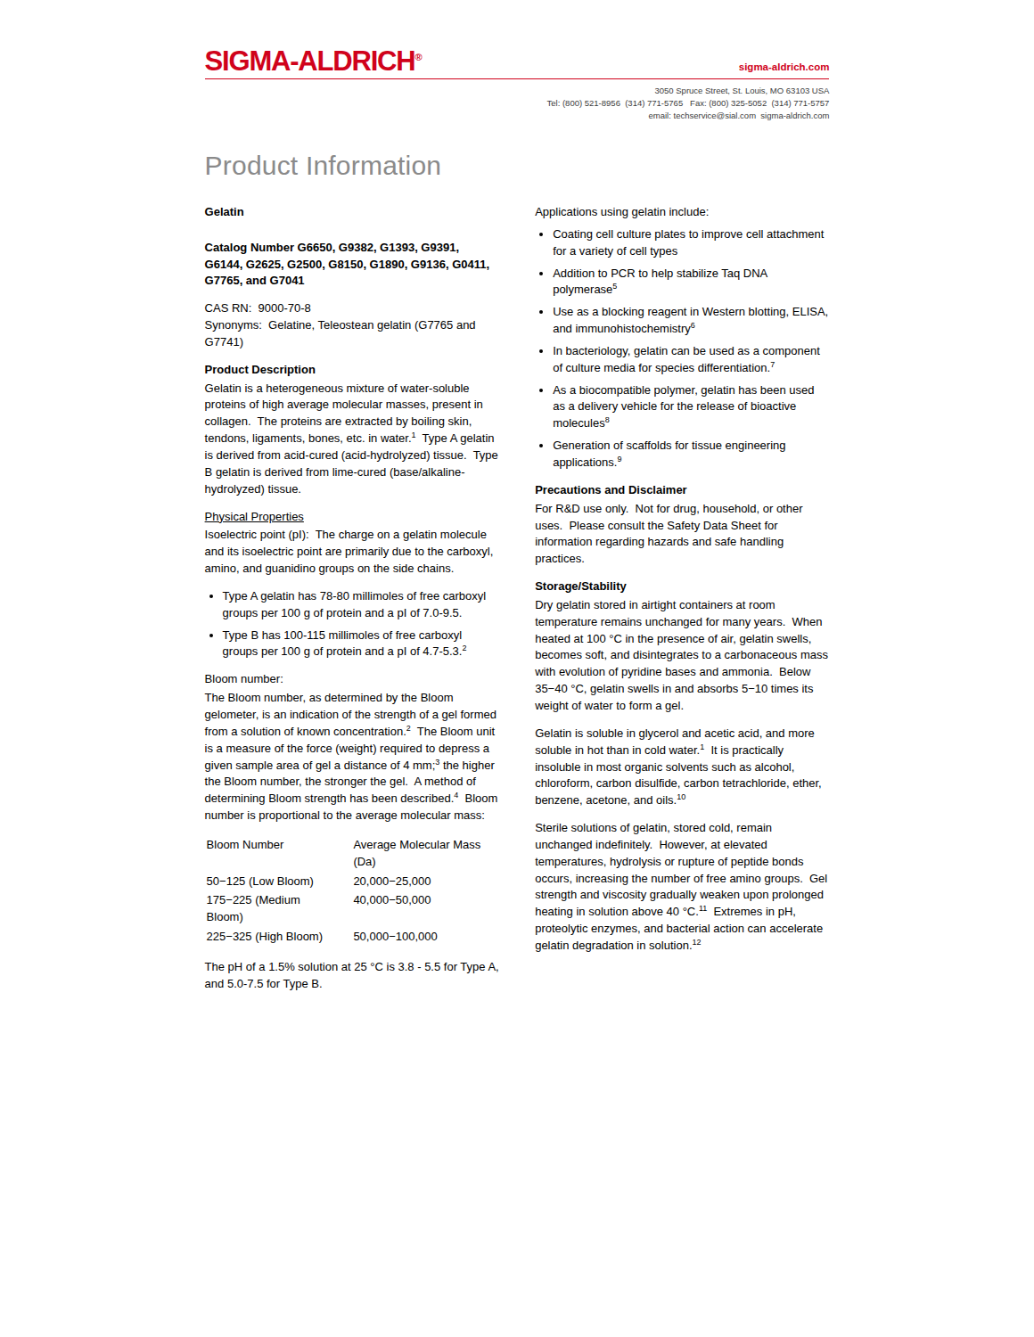SIGMA-ALDRICH®
sigma-aldrich.com
3050 Spruce Street, St. Louis, MO 63103 USA
Tel: (800) 521-8956 (314) 771-5765 Fax: (800) 325-5052 (314) 771-5757
email: techservice@sial.com sigma-aldrich.com
Product Information
Gelatin
Catalog Number G6650, G9382, G1393, G9391,
G6144, G2625, G2500, G8150, G1890, G9136, G0411,
G7765, and G7041
CAS RN: 9000-70-8
Synonyms: Gelatine, Teleostean gelatin (G7765 and G7741)
Product Description
Gelatin is a heterogeneous mixture of water-soluble proteins of high average molecular masses, present in collagen. The proteins are extracted by boiling skin, tendons, ligaments, bones, etc. in water.1 Type A gelatin is derived from acid-cured (acid-hydrolyzed) tissue. Type B gelatin is derived from lime-cured (base/alkaline-hydrolyzed) tissue.
Physical Properties
Isoelectric point (pI): The charge on a gelatin molecule and its isoelectric point are primarily due to the carboxyl, amino, and guanidino groups on the side chains.
Type A gelatin has 78-80 millimoles of free carboxyl groups per 100 g of protein and a pI of 7.0-9.5.
Type B has 100-115 millimoles of free carboxyl groups per 100 g of protein and a pI of 4.7-5.3.2
Bloom number:
The Bloom number, as determined by the Bloom gelometer, is an indication of the strength of a gel formed from a solution of known concentration.2 The Bloom unit is a measure of the force (weight) required to depress a given sample area of gel a distance of 4 mm;3 the higher the Bloom number, the stronger the gel. A method of determining Bloom strength has been described.4 Bloom number is proportional to the average molecular mass:
| Bloom Number | Average Molecular Mass (Da) |
| 50−125 (Low Bloom) | 20,000−25,000 |
| 175−225 (Medium Bloom) | 40,000−50,000 |
| 225−325 (High Bloom) | 50,000−100,000 |
The pH of a 1.5% solution at 25 °C is 3.8 - 5.5 for Type A, and 5.0-7.5 for Type B.
Applications using gelatin include:
Coating cell culture plates to improve cell attachment for a variety of cell types
Addition to PCR to help stabilize Taq DNA polymerase5
Use as a blocking reagent in Western blotting, ELISA, and immunohistochemistry6
In bacteriology, gelatin can be used as a component of culture media for species differentiation.7
As a biocompatible polymer, gelatin has been used as a delivery vehicle for the release of bioactive molecules8
Generation of scaffolds for tissue engineering applications.9
Precautions and Disclaimer
For R&D use only. Not for drug, household, or other uses. Please consult the Safety Data Sheet for information regarding hazards and safe handling practices.
Storage/Stability
Dry gelatin stored in airtight containers at room temperature remains unchanged for many years. When heated at 100 °C in the presence of air, gelatin swells, becomes soft, and disintegrates to a carbonaceous mass with evolution of pyridine bases and ammonia. Below 35−40 °C, gelatin swells in and absorbs 5−10 times its weight of water to form a gel.
Gelatin is soluble in glycerol and acetic acid, and more soluble in hot than in cold water.1 It is practically insoluble in most organic solvents such as alcohol, chloroform, carbon disulfide, carbon tetrachloride, ether, benzene, acetone, and oils.10
Sterile solutions of gelatin, stored cold, remain unchanged indefinitely. However, at elevated temperatures, hydrolysis or rupture of peptide bonds occurs, increasing the number of free amino groups. Gel strength and viscosity gradually weaken upon prolonged heating in solution above 40 °C.11 Extremes in pH, proteolytic enzymes, and bacterial action can accelerate gelatin degradation in solution.12